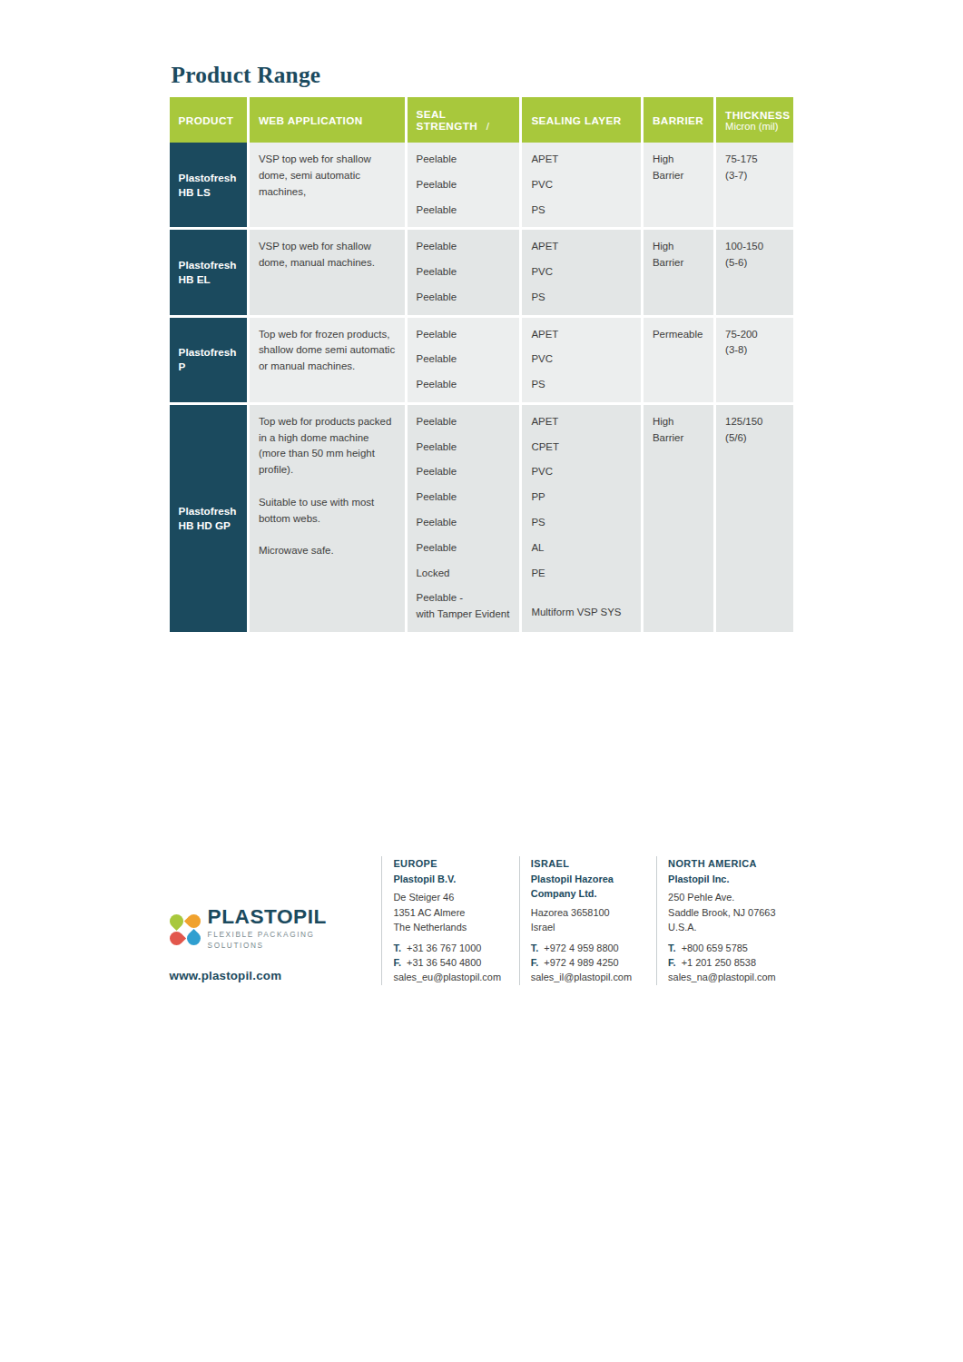Product Range
| Product | Web Application | Seal Strength / | Sealing Layer | Barrier | Thickness Micron (mil) |
| --- | --- | --- | --- | --- | --- |
| Plastofresh HB LS | VSP top web for shallow dome, semi automatic machines, | Peelable Peelable Peelable | APET PVC PS | High Barrier | 75-175 (3-7) |
| Plastofresh HB EL | VSP top web for shallow dome, manual machines. | Peelable Peelable Peelable | APET PVC PS | High Barrier | 100-150 (5-6) |
| Plastofresh P | Top web for frozen products, shallow dome semi automatic or manual machines. | Peelable Peelable Peelable | APET PVC PS | Permeable | 75-200 (3-8) |
| Plastofresh HB HD GP | Top web for products packed in a high dome machine (more than 50 mm height profile). Suitable to use with most bottom webs. Microwave safe. | Peelable Peelable Peelable Peelable Peelable Peelable Locked Peelable - with Tamper Evident | APET CPET PVC PP PS AL PE Multiform VSP SYS | High Barrier | 125/150 (5/6) |
PLASTOPIL
FLEXIBLE PACKAGING SOLUTIONS
www.plastopil.com
Europe
Plastopil B.V.
De Steiger 46
1351 AC Almere
The Netherlands
T. +31 36 767 1000
F. +31 36 540 4800
sales_eu@plastopil.com
Israel
Plastopil Hazorea
Company Ltd.
Hazorea 3658100
Israel
T. +972 4 959 8800
F. +972 4 989 4250
sales_il@plastopil.com
North America
Plastopil Inc.
250 Pehle Ave.
Saddle Brook, NJ 07663
U.S.A.
T. +800 659 5785
F. +1 201 250 8538
sales_na@plastopil.com